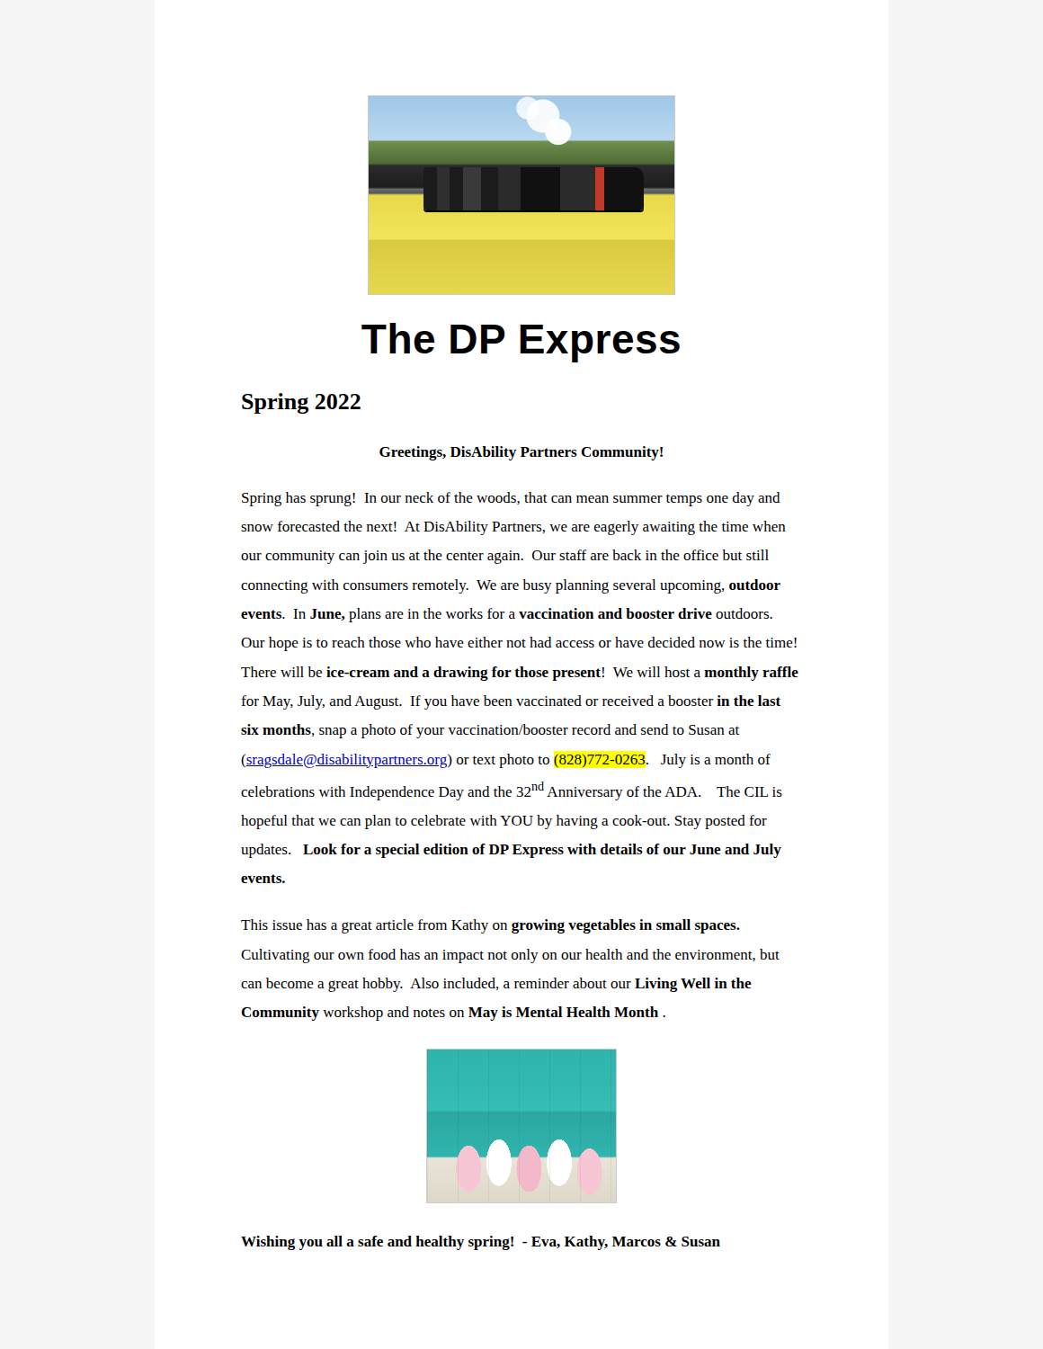The DP Express
Spring 2022
Greetings, DisAbility Partners Community!
Spring has sprung! In our neck of the woods, that can mean summer temps one day and snow forecasted the next! At DisAbility Partners, we are eagerly awaiting the time when our community can join us at the center again. Our staff are back in the office but still connecting with consumers remotely. We are busy planning several upcoming, outdoor events. In June, plans are in the works for a vaccination and booster drive outdoors. Our hope is to reach those who have either not had access or have decided now is the time! There will be ice‑cream and a drawing for those present! We will host a monthly raffle for May, July, and August. If you have been vaccinated or received a booster in the last six months, snap a photo of your vaccination/booster record and send to Susan at (sragsdale@disabilitypartners.org) or text photo to (828)772-0263. July is a month of celebrations with Independence Day and the 32nd Anniversary of the ADA. The CIL is hopeful that we can plan to celebrate with YOU by having a cook‑out. Stay posted for updates. Look for a special edition of DP Express with details of our June and July events.
This issue has a great article from Kathy on growing vegetables in small spaces. Cultivating our own food has an impact not only on our health and the environment, but can become a great hobby. Also included, a reminder about our Living Well in the Community workshop and notes on May is Mental Health Month .
Wishing you all a safe and healthy spring! ‑ Eva, Kathy, Marcos & Susan